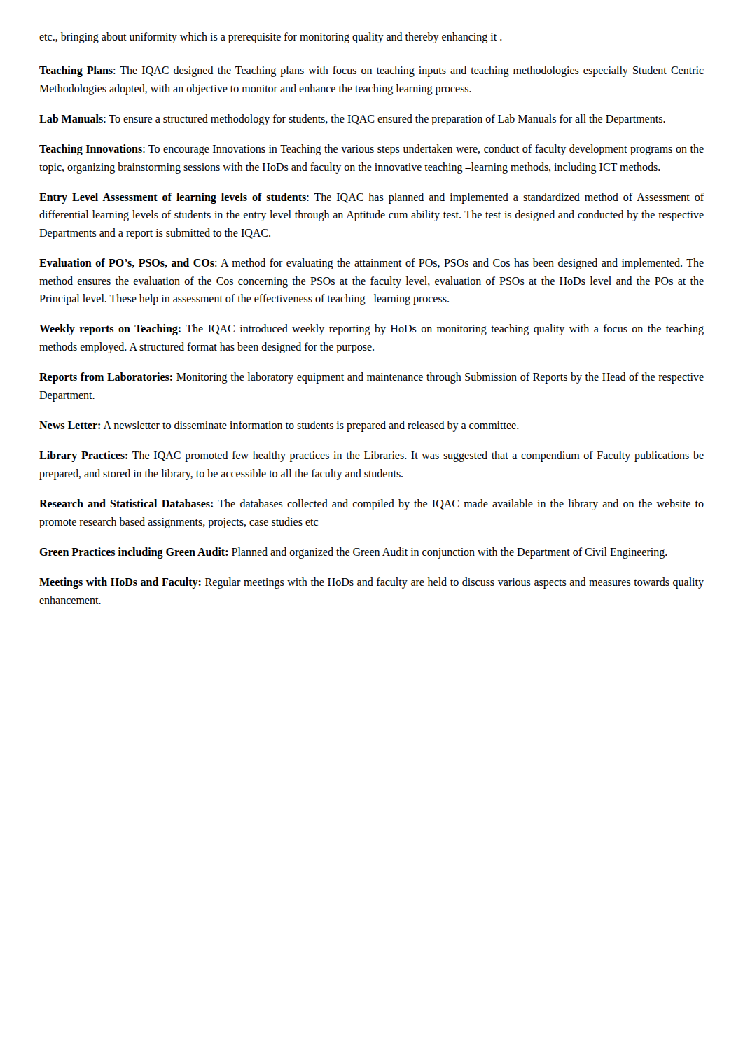etc., bringing about uniformity which is a prerequisite for monitoring quality and thereby enhancing it .
Teaching Plans: The IQAC designed the Teaching plans with focus on teaching inputs and teaching methodologies especially Student Centric Methodologies adopted, with an objective to monitor and enhance the teaching learning process.
Lab Manuals: To ensure a structured methodology for students, the IQAC ensured the preparation of Lab Manuals for all the Departments.
Teaching Innovations: To encourage Innovations in Teaching the various steps undertaken were, conduct of faculty development programs on the topic, organizing brainstorming sessions with the HoDs and faculty on the innovative teaching –learning methods, including ICT methods.
Entry Level Assessment of learning levels of students: The IQAC has planned and implemented a standardized method of Assessment of differential learning levels of students in the entry level through an Aptitude cum ability test. The test is designed and conducted by the respective Departments and a report is submitted to the IQAC.
Evaluation of PO’s, PSOs, and COs: A method for evaluating the attainment of POs, PSOs and Cos has been designed and implemented. The method ensures the evaluation of the Cos concerning the PSOs at the faculty level, evaluation of PSOs at the HoDs level and the POs at the Principal level. These help in assessment of the effectiveness of teaching –learning process.
Weekly reports on Teaching: The IQAC introduced weekly reporting by HoDs on monitoring teaching quality with a focus on the teaching methods employed. A structured format has been designed for the purpose.
Reports from Laboratories: Monitoring the laboratory equipment and maintenance through Submission of Reports by the Head of the respective Department.
News Letter: A newsletter to disseminate information to students is prepared and released by a committee.
Library Practices: The IQAC promoted few healthy practices in the Libraries. It was suggested that a compendium of Faculty publications be prepared, and stored in the library, to be accessible to all the faculty and students.
Research and Statistical Databases: The databases collected and compiled by the IQAC made available in the library and on the website to promote research based assignments, projects, case studies etc
Green Practices including Green Audit: Planned and organized the Green Audit in conjunction with the Department of Civil Engineering.
Meetings with HoDs and Faculty: Regular meetings with the HoDs and faculty are held to discuss various aspects and measures towards quality enhancement.